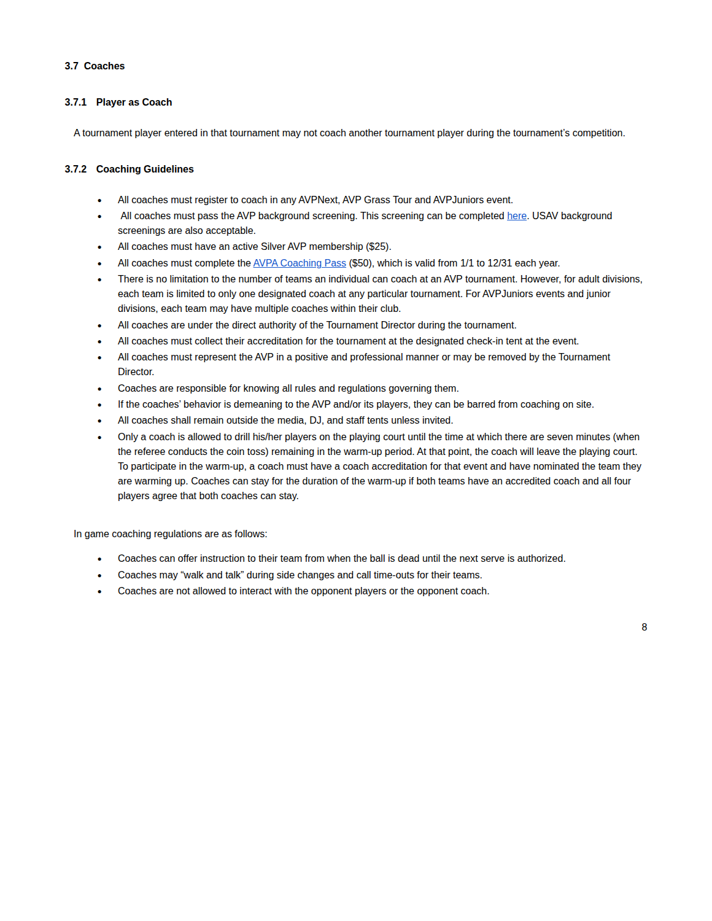3.7 Coaches
3.7.1 Player as Coach
A tournament player entered in that tournament may not coach another tournament player during the tournament’s competition.
3.7.2 Coaching Guidelines
All coaches must register to coach in any AVPNext, AVP Grass Tour and AVPJuniors event.
All coaches must pass the AVP background screening. This screening can be completed here. USAV background screenings are also acceptable.
All coaches must have an active Silver AVP membership ($25).
All coaches must complete the AVPA Coaching Pass ($50), which is valid from 1/1 to 12/31 each year.
There is no limitation to the number of teams an individual can coach at an AVP tournament. However, for adult divisions, each team is limited to only one designated coach at any particular tournament. For AVPJuniors events and junior divisions, each team may have multiple coaches within their club.
All coaches are under the direct authority of the Tournament Director during the tournament.
All coaches must collect their accreditation for the tournament at the designated check-in tent at the event.
All coaches must represent the AVP in a positive and professional manner or may be removed by the Tournament Director.
Coaches are responsible for knowing all rules and regulations governing them.
If the coaches’ behavior is demeaning to the AVP and/or its players, they can be barred from coaching on site.
All coaches shall remain outside the media, DJ, and staff tents unless invited.
Only a coach is allowed to drill his/her players on the playing court until the time at which there are seven minutes (when the referee conducts the coin toss) remaining in the warm-up period. At that point, the coach will leave the playing court. To participate in the warm-up, a coach must have a coach accreditation for that event and have nominated the team they are warming up. Coaches can stay for the duration of the warm-up if both teams have an accredited coach and all four players agree that both coaches can stay.
In game coaching regulations are as follows:
Coaches can offer instruction to their team from when the ball is dead until the next serve is authorized.
Coaches may “walk and talk” during side changes and call time-outs for their teams.
Coaches are not allowed to interact with the opponent players or the opponent coach.
8